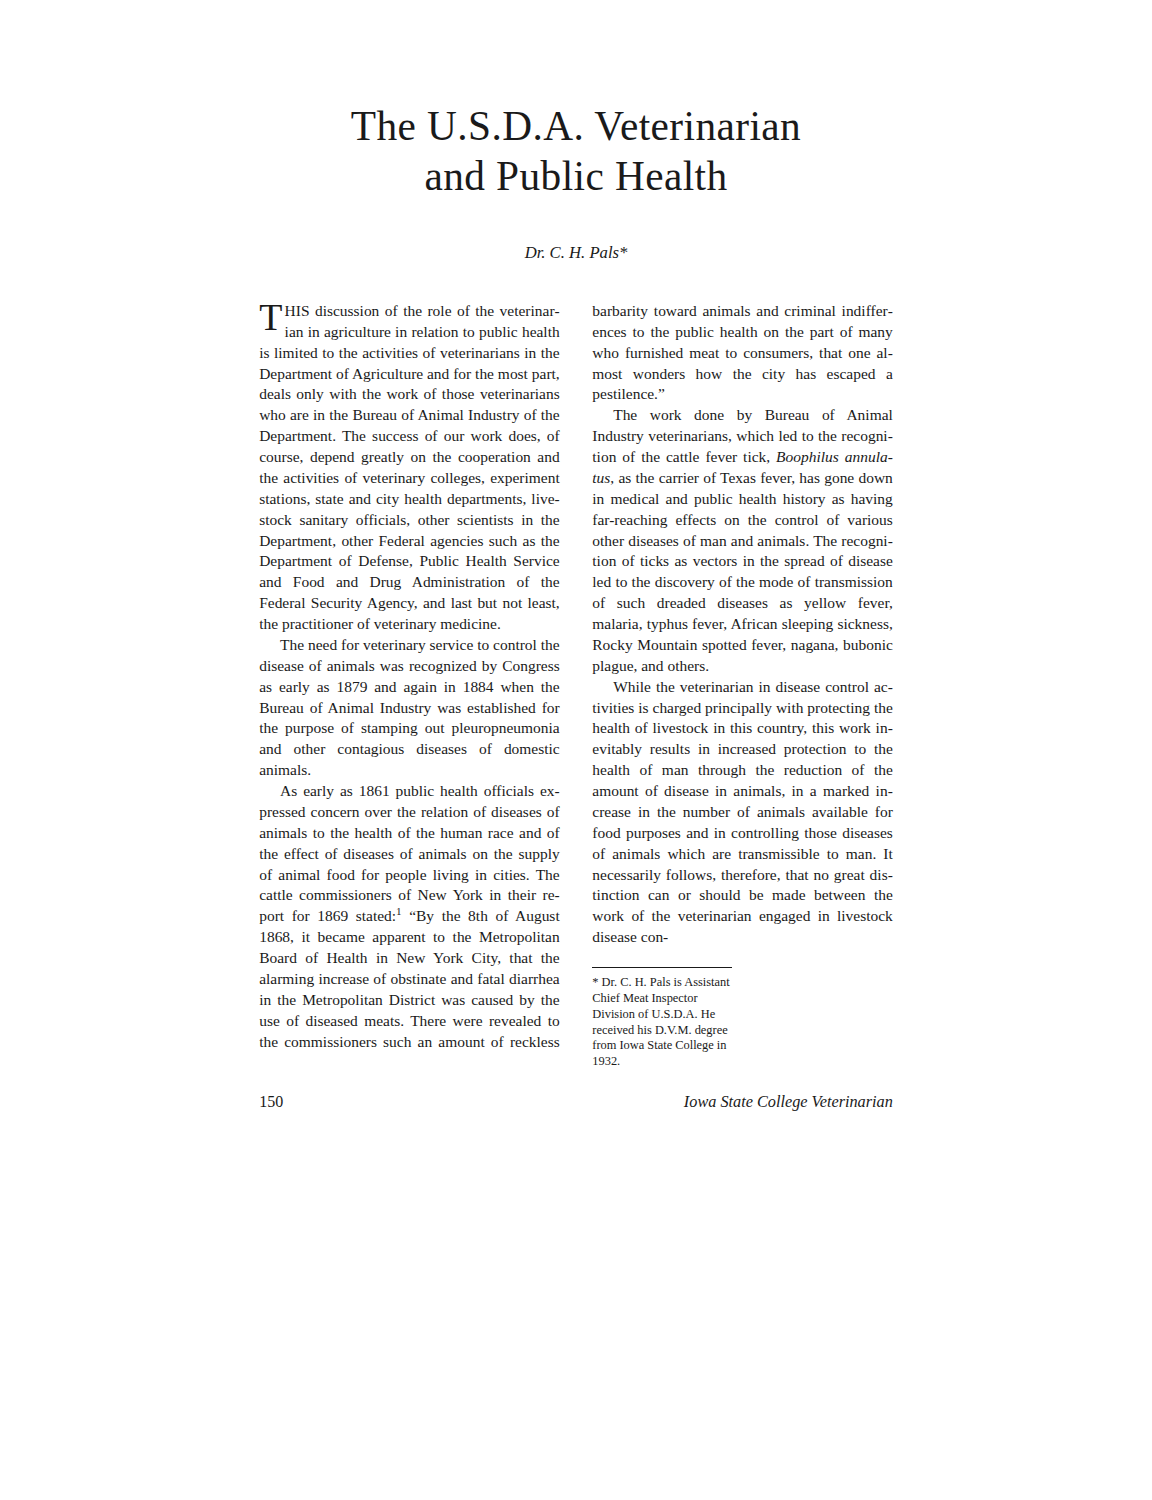The U.S.D.A. Veterinarian
and Public Health
Dr. C. H. Pals*
THIS discussion of the role of the veterinarian in agriculture in relation to public health is limited to the activities of veterinarians in the Department of Agriculture and for the most part, deals only with the work of those veterinarians who are in the Bureau of Animal Industry of the Department. The success of our work does, of course, depend greatly on the cooperation and the activities of veterinary colleges, experiment stations, state and city health departments, livestock sanitary officials, other scientists in the Department, other Federal agencies such as the Department of Defense, Public Health Service and Food and Drug Administration of the Federal Security Agency, and last but not least, the practitioner of veterinary medicine.
The need for veterinary service to control the disease of animals was recognized by Congress as early as 1879 and again in 1884 when the Bureau of Animal Industry was established for the purpose of stamping out pleuropneumonia and other contagious diseases of domestic animals.
As early as 1861 public health officials expressed concern over the relation of diseases of animals to the health of the human race and of the effect of diseases of animals on the supply of animal food for people living in cities. The cattle commissioners of New York in their report for 1869 stated:1 “By the 8th of August 1868, it became apparent to the Metropolitan Board of Health in New York City, that the alarming increase of obstinate and fatal diarrhea in the Metropolitan District was caused by the use of diseased meats. There were revealed to the commissioners such an amount of reckless barbarity toward animals and criminal indifferences to the public health on the part of many who furnished meat to consumers, that one almost wonders how the city has escaped a pestilence.”
The work done by Bureau of Animal Industry veterinarians, which led to the recognition of the cattle fever tick, Boophilus annulatus, as the carrier of Texas fever, has gone down in medical and public health history as having far-reaching effects on the control of various other diseases of man and animals. The recognition of ticks as vectors in the spread of disease led to the discovery of the mode of transmission of such dreaded diseases as yellow fever, malaria, typhus fever, African sleeping sickness, Rocky Mountain spotted fever, nagana, bubonic plague, and others.
While the veterinarian in disease control activities is charged principally with protecting the health of livestock in this country, this work inevitably results in increased protection to the health of man through the reduction of the amount of disease in animals, in a marked increase in the number of animals available for food purposes and in controlling those diseases of animals which are transmissible to man. It necessarily follows, therefore, that no great distinction can or should be made between the work of the veterinarian engaged in livestock disease con-
* Dr. C. H. Pals is Assistant Chief Meat Inspector Division of U.S.D.A. He received his D.V.M. degree from Iowa State College in 1932.
150 Iowa State College Veterinarian